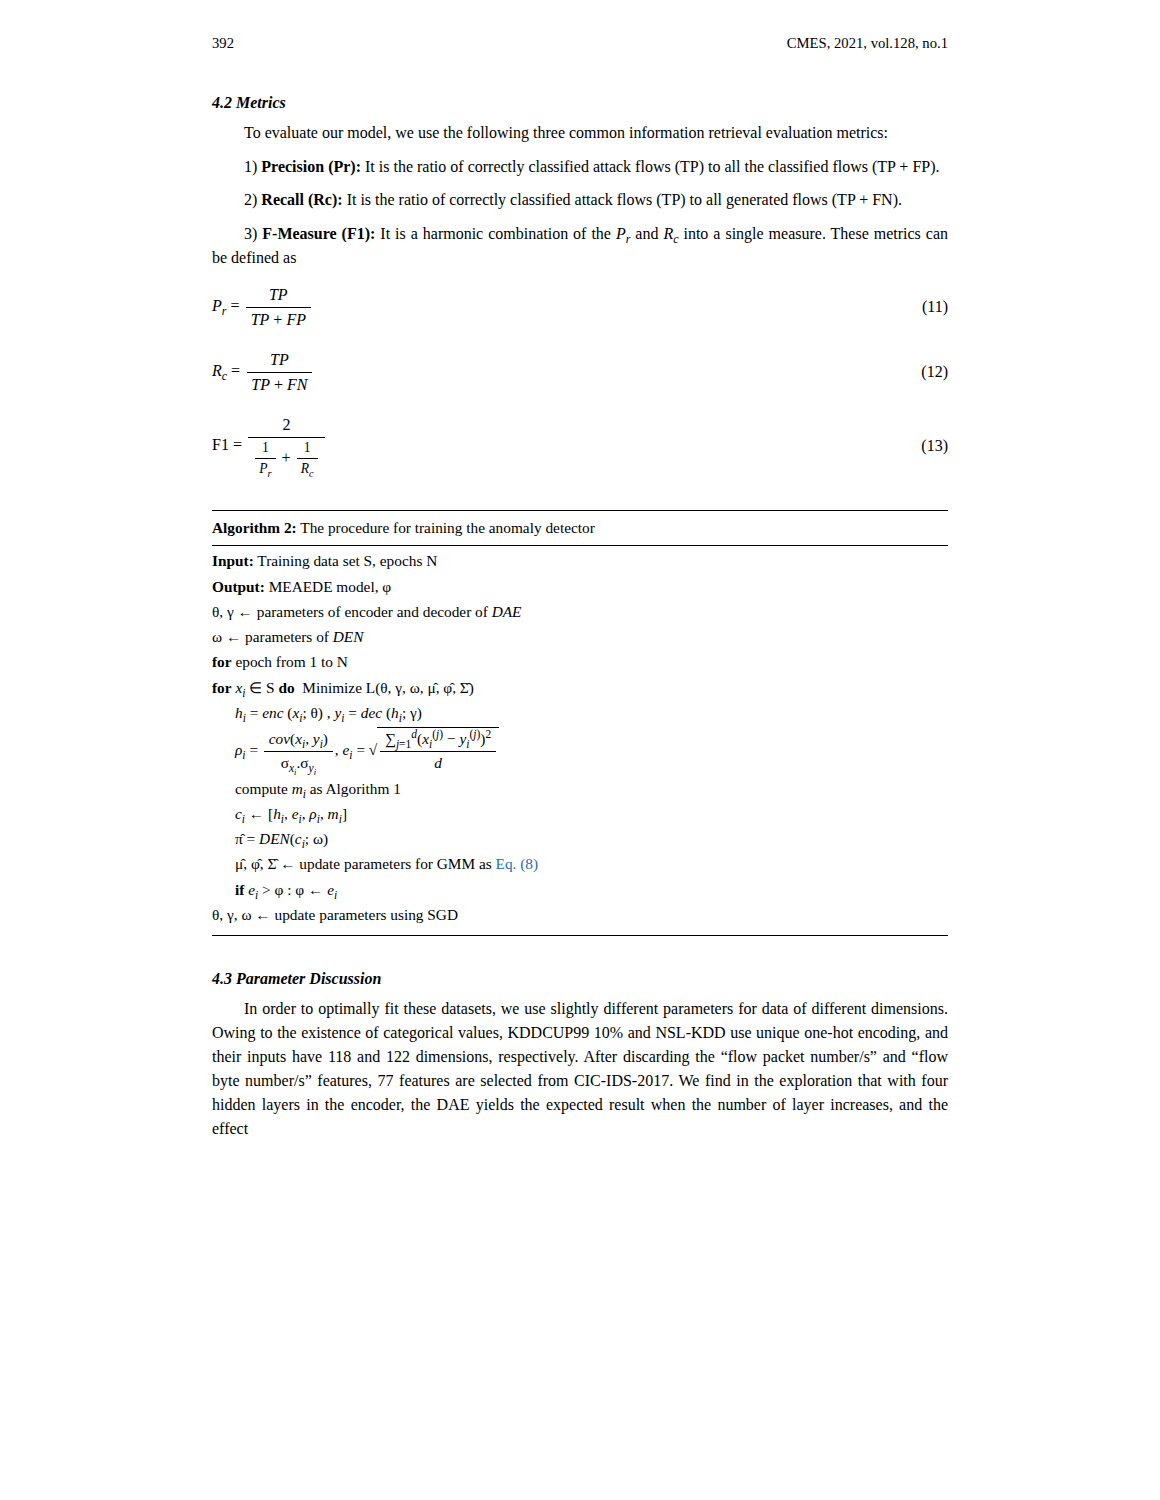392 CMES, 2021, vol.128, no.1
4.2 Metrics
To evaluate our model, we use the following three common information retrieval evaluation metrics:
1) Precision (Pr): It is the ratio of correctly classified attack flows (TP) to all the classified flows (TP + FP).
2) Recall (Rc): It is the ratio of correctly classified attack flows (TP) to all generated flows (TP + FN).
3) F-Measure (F1): It is a harmonic combination of the Pr and Rc into a single measure. These metrics can be defined as
Pr = TP TP + FP
(11)
Rc = TP TP + FN
(12)
F1 = 2 1 Pr + 1 Rc
(13)
Algorithm 2: The procedure for training the anomaly detector
Input: Training data set S, epochs N
Output: MEAEDE model, φ
θ, γ ← parameters of encoder and decoder of DAE
ω ← parameters of DEN
for epoch from 1 to N
for xi ∈ S do Minimize L(θ, γ, ω, μ̂, φ̂, Σ̂)
hi = enc (xi; θ) , yi = dec (hi; γ)
ρi = cov(xi, yi) σxi.σyi , ei = √ ∑j=1d(xi(j) − yi(j))2 d
compute mi as Algorithm 1
ci ← [hi, ei, ρi, mi]
π̂ = DEN(ci; ω)
μ̂, φ̂, Σ̂ ← update parameters for GMM as Eq. (8)
if ei > φ : φ ← ei
θ, γ, ω ← update parameters using SGD
4.3 Parameter Discussion
In order to optimally fit these datasets, we use slightly different parameters for data of different dimensions. Owing to the existence of categorical values, KDDCUP99 10% and NSL-KDD use unique one-hot encoding, and their inputs have 118 and 122 dimensions, respectively. After discarding the “flow packet number/s” and “flow byte number/s” features, 77 features are selected from CIC-IDS-2017. We find in the exploration that with four hidden layers in the encoder, the DAE yields the expected result when the number of layer increases, and the effect